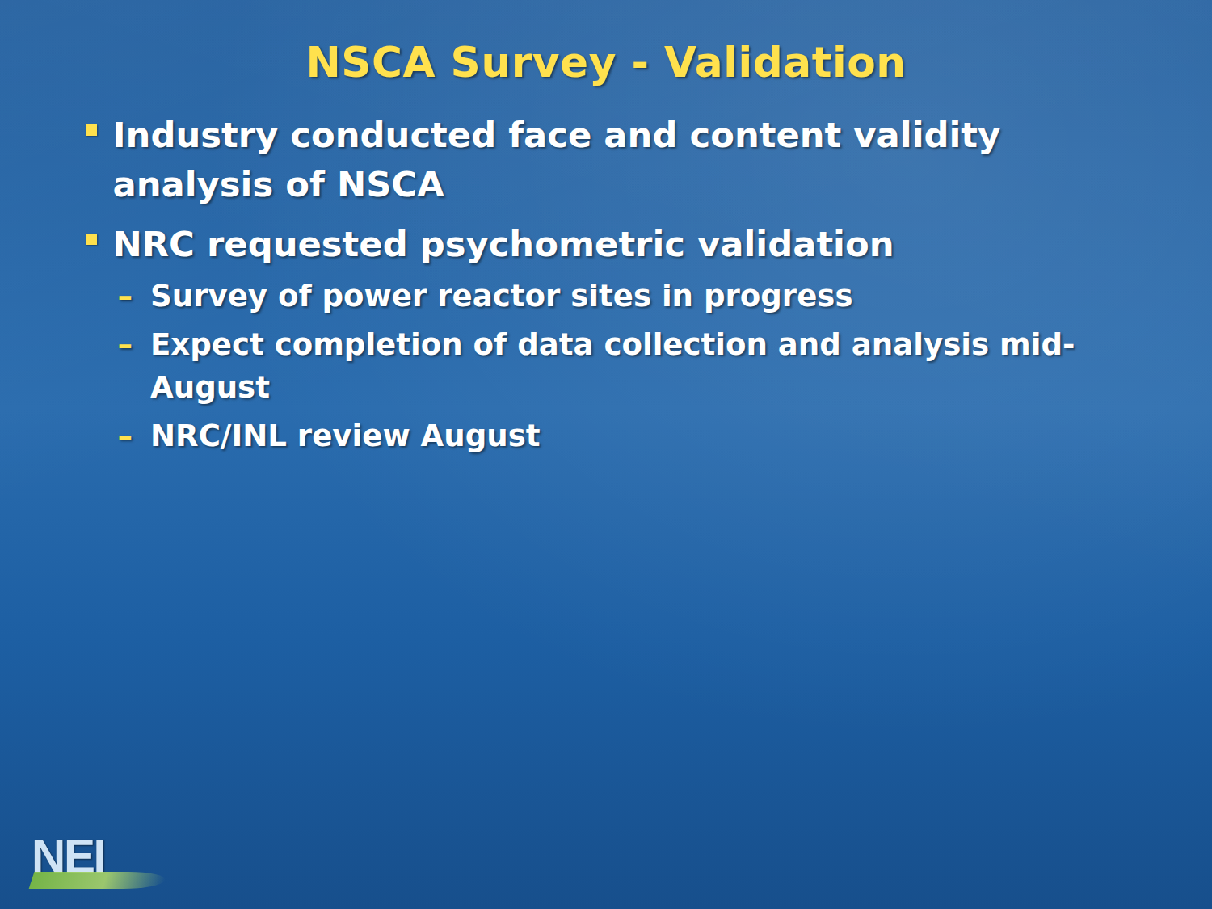NSCA Survey - Validation
Industry conducted face and content validity analysis of NSCA
NRC requested psychometric validation
Survey of power reactor sites in progress
Expect completion of data collection and analysis mid-August
NRC/INL review August
NEI